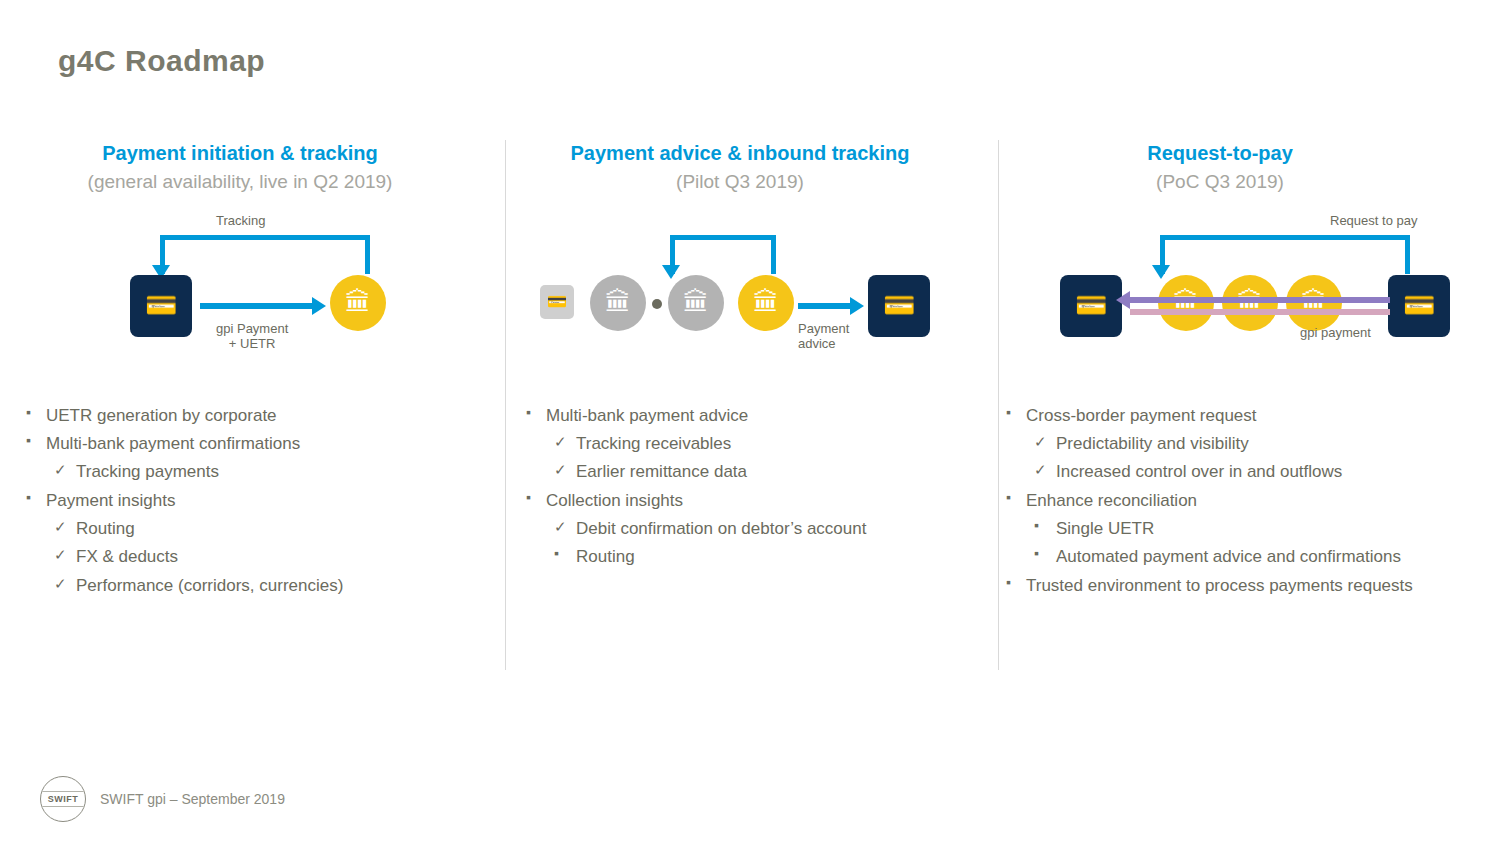g4C Roadmap
Payment initiation & tracking
(general availability, live in Q2 2019)
Tracking
💳
🏛
gpi Payment
+ UETR
UETR generation by corporate
Multi-bank payment confirmations
Tracking payments
Payment insights
Routing
FX & deducts
Performance (corridors, currencies)
Payment advice & inbound tracking
(Pilot Q3 2019)
💳
🏛
🏛
🏛
💳
Payment
advice
Multi-bank payment advice
Tracking receivables
Earlier remittance data
Collection insights
Debit confirmation on debtor’s account
Routing
Request-to-pay
(PoC Q3 2019)
💳
🏛
🏛
🏛
💳
Request to pay
gpi payment
Cross-border payment request
Predictability and visibility
Increased control over in and outflows
Enhance reconciliation
Single UETR
Automated payment advice and confirmations
Trusted environment to process payments requests
SWIFT
SWIFT gpi – September 2019